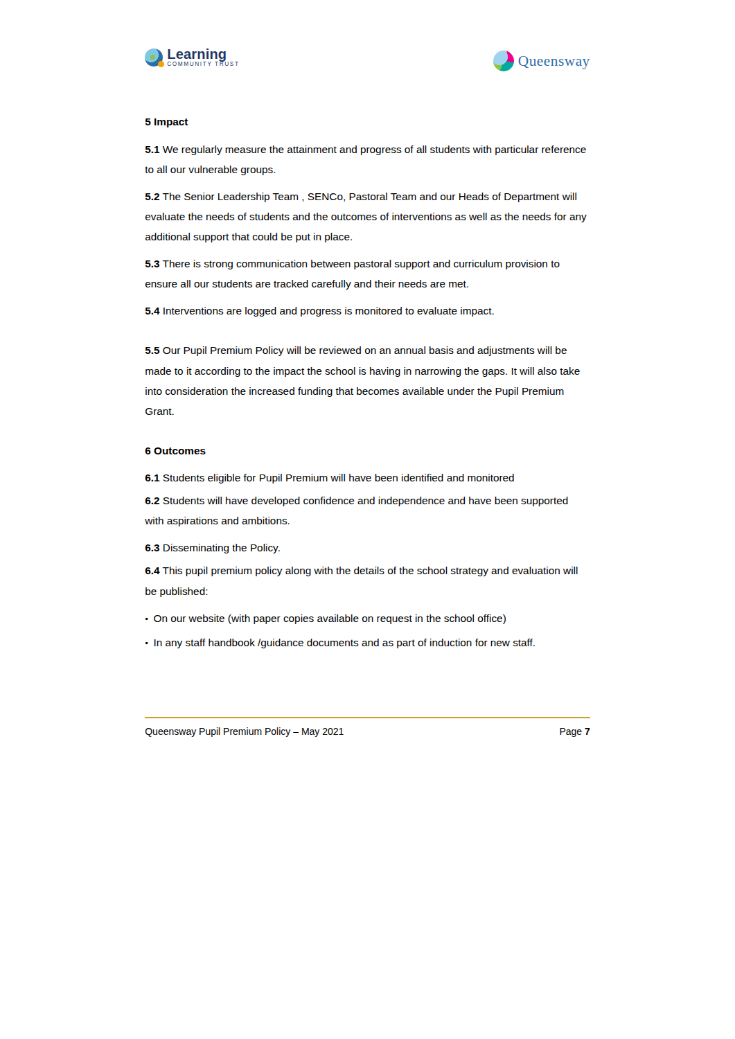Learning
Community Trust
Queensway
5 Impact
5.1 We regularly measure the attainment and progress of all students with particular reference to all our vulnerable groups.
5.2 The Senior Leadership Team , SENCo, Pastoral Team and our Heads of Department will evaluate the needs of students and the outcomes of interventions as well as the needs for any additional support that could be put in place.
5.3 There is strong communication between pastoral support and curriculum provision to ensure all our students are tracked carefully and their needs are met.
5.4 Interventions are logged and progress is monitored to evaluate impact.
5.5 Our Pupil Premium Policy will be reviewed on an annual basis and adjustments will be made to it according to the impact the school is having in narrowing the gaps. It will also take into consideration the increased funding that becomes available under the Pupil Premium Grant.
6 Outcomes
6.1 Students eligible for Pupil Premium will have been identified and monitored
6.2 Students will have developed confidence and independence and have been supported with aspirations and ambitions.
6.3 Disseminating the Policy.
6.4 This pupil premium policy along with the details of the school strategy and evaluation will be published:
On our website (with paper copies available on request in the school office)
In any staff handbook /guidance documents and as part of induction for new staff.
Queensway Pupil Premium Policy – May 2021
Page 7